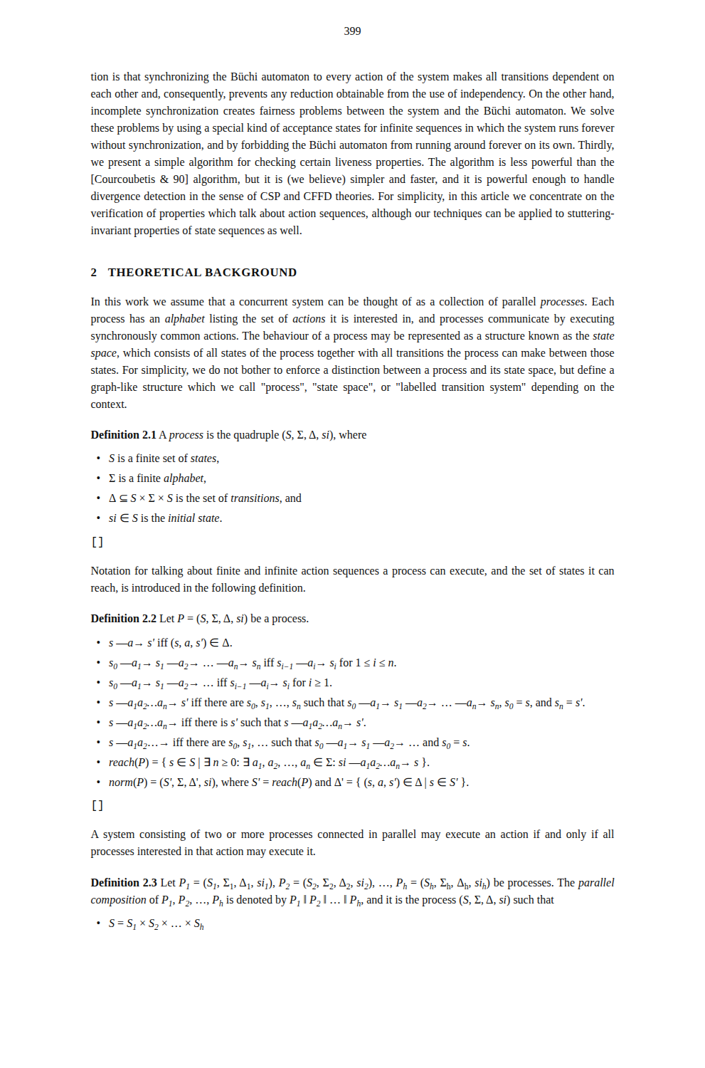399
tion is that synchronizing the Büchi automaton to every action of the system makes all transitions dependent on each other and, consequently, prevents any reduction obtainable from the use of independency. On the other hand, incomplete synchronization creates fairness problems between the system and the Büchi automaton. We solve these problems by using a special kind of acceptance states for infinite sequences in which the system runs forever without synchronization, and by forbidding the Büchi automaton from running around forever on its own. Thirdly, we present a simple algorithm for checking certain liveness properties. The algorithm is less powerful than the [Courcoubetis & 90] algorithm, but it is (we believe) simpler and faster, and it is powerful enough to handle divergence detection in the sense of CSP and CFFD theories. For simplicity, in this article we concentrate on the verification of properties which talk about action sequences, although our techniques can be applied to stuttering-invariant properties of state sequences as well.
2 THEORETICAL BACKGROUND
In this work we assume that a concurrent system can be thought of as a collection of parallel processes. Each process has an alphabet listing the set of actions it is interested in, and processes communicate by executing synchronously common actions. The behaviour of a process may be represented as a structure known as the state space, which consists of all states of the process together with all transitions the process can make between those states. For simplicity, we do not bother to enforce a distinction between a process and its state space, but define a graph-like structure which we call "process", "state space", or "labelled transition system" depending on the context.
Definition 2.1 A process is the quadruple (S, Σ, Δ, si), where
S is a finite set of states,
Σ is a finite alphabet,
Δ ⊆ S × Σ × S is the set of transitions, and
si ∈ S is the initial state.
[]
Notation for talking about finite and infinite action sequences a process can execute, and the set of states it can reach, is introduced in the following definition.
Definition 2.2 Let P = (S, Σ, Δ, si) be a process.
s —a→ s' iff (s, a, s') ∈ Δ.
s0 —a1→ s1 —a2→ … —an→ sn iff si−1 —ai→ si for 1 ≤ i ≤ n.
s0 —a1→ s1 —a2→ … iff si−1 —ai→ si for i ≥ 1.
s —a1a2…an→ s' iff there are s0, s1, …, sn such that s0 —a1→ s1 —a2→ … —an→ sn, s0 = s, and sn = s'.
s —a1a2…an→ iff there is s' such that s —a1a2…an→ s'.
s —a1a2…→ iff there are s0, s1, … such that s0 —a1→ s1 —a2→ … and s0 = s.
reach(P) = { s ∈ S | ∃ n ≥ 0: ∃ a1, a2, …, an ∈ Σ: si —a1a2…an→ s }.
norm(P) = (S', Σ, Δ', si), where S' = reach(P) and Δ' = { (s, a, s') ∈ Δ | s ∈ S' }.
[]
A system consisting of two or more processes connected in parallel may execute an action if and only if all processes interested in that action may execute it.
Definition 2.3 Let P1 = (S1, Σ1, Δ1, si1), P2 = (S2, Σ2, Δ2, si2), …, Ph = (Sh, Σh, Δh, sih) be processes. The parallel composition of P1, P2, …, Ph is denoted by P1 ‖ P2 ‖ … ‖ Ph, and it is the process (S, Σ, Δ, si) such that
S = S1 × S2 × … × Sh